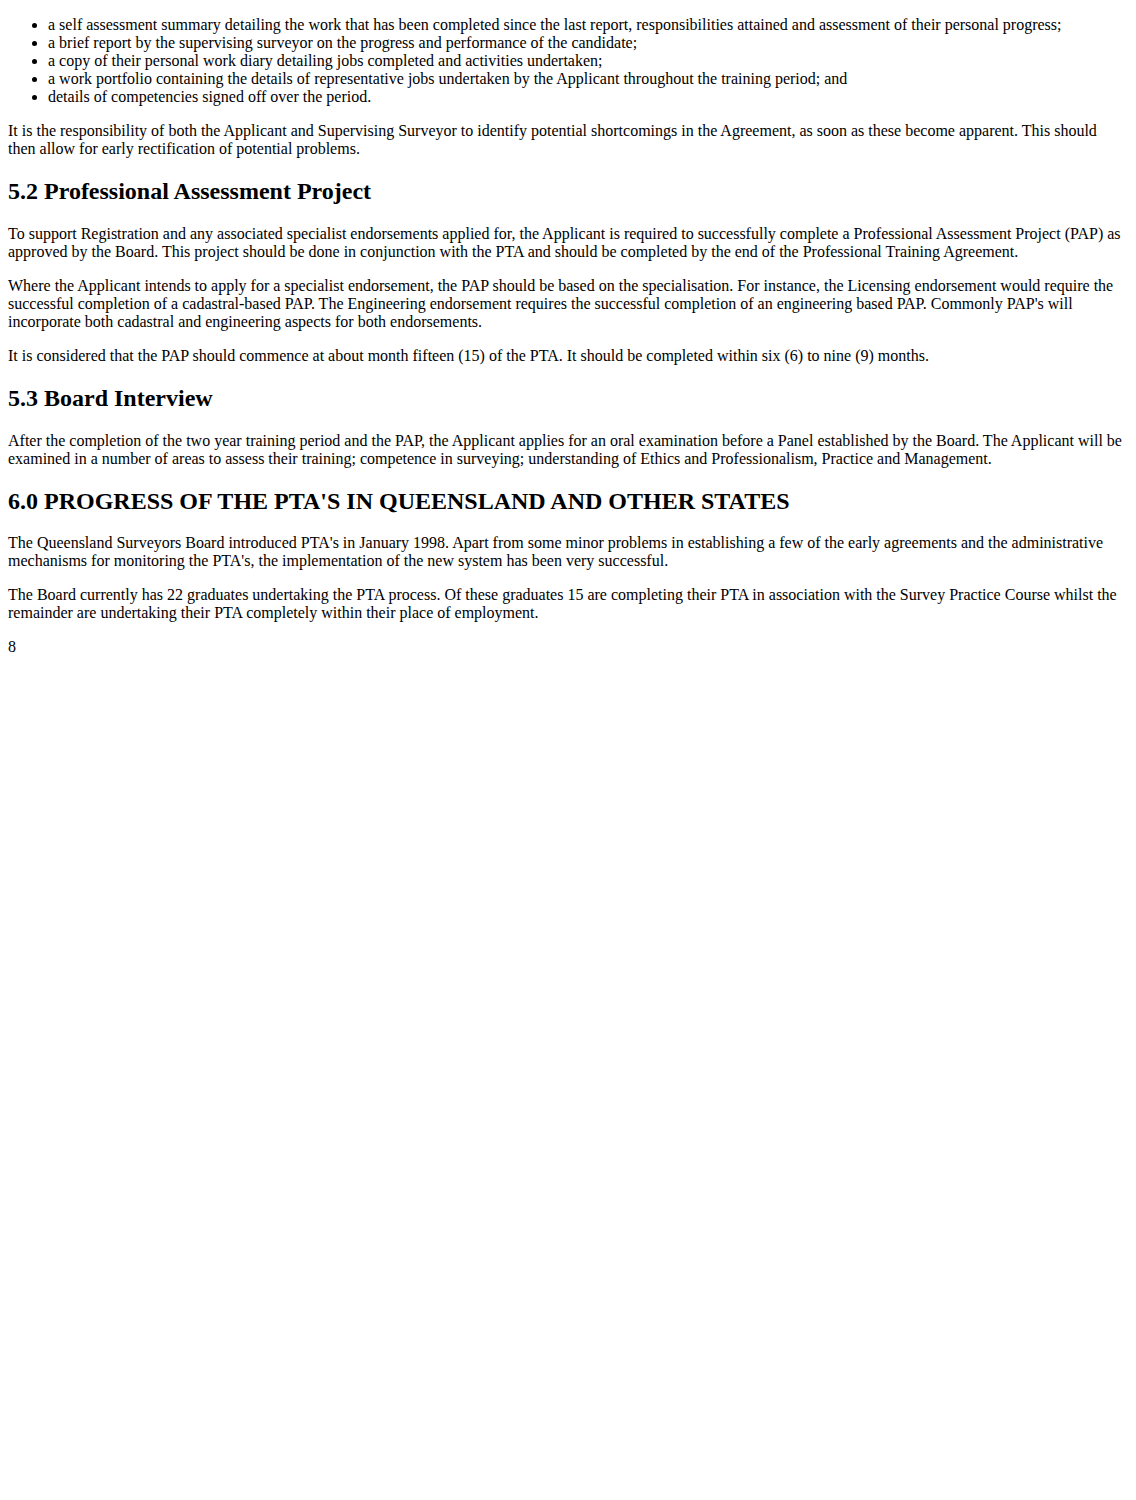a self assessment summary detailing the work that has been completed since the last report, responsibilities attained and assessment of their personal progress;
a brief report by the supervising surveyor on the progress and performance of the candidate;
a copy of their personal work diary detailing jobs completed and activities undertaken;
a work portfolio containing the details of representative jobs undertaken by the Applicant throughout the training period; and
details of competencies signed off over the period.
It is the responsibility of both the Applicant and Supervising Surveyor to identify potential shortcomings in the Agreement, as soon as these become apparent. This should then allow for early rectification of potential problems.
5.2 Professional Assessment Project
To support Registration and any associated specialist endorsements applied for, the Applicant is required to successfully complete a Professional Assessment Project (PAP) as approved by the Board. This project should be done in conjunction with the PTA and should be completed by the end of the Professional Training Agreement.
Where the Applicant intends to apply for a specialist endorsement, the PAP should be based on the specialisation. For instance, the Licensing endorsement would require the successful completion of a cadastral-based PAP. The Engineering endorsement requires the successful completion of an engineering based PAP. Commonly PAP's will incorporate both cadastral and engineering aspects for both endorsements.
It is considered that the PAP should commence at about month fifteen (15) of the PTA. It should be completed within six (6) to nine (9) months.
5.3 Board Interview
After the completion of the two year training period and the PAP, the Applicant applies for an oral examination before a Panel established by the Board. The Applicant will be examined in a number of areas to assess their training; competence in surveying; understanding of Ethics and Professionalism, Practice and Management.
6.0 PROGRESS OF THE PTA'S IN QUEENSLAND AND OTHER STATES
The Queensland Surveyors Board introduced PTA's in January 1998. Apart from some minor problems in establishing a few of the early agreements and the administrative mechanisms for monitoring the PTA's, the implementation of the new system has been very successful.
The Board currently has 22 graduates undertaking the PTA process. Of these graduates 15 are completing their PTA in association with the Survey Practice Course whilst the remainder are undertaking their PTA completely within their place of employment.
8